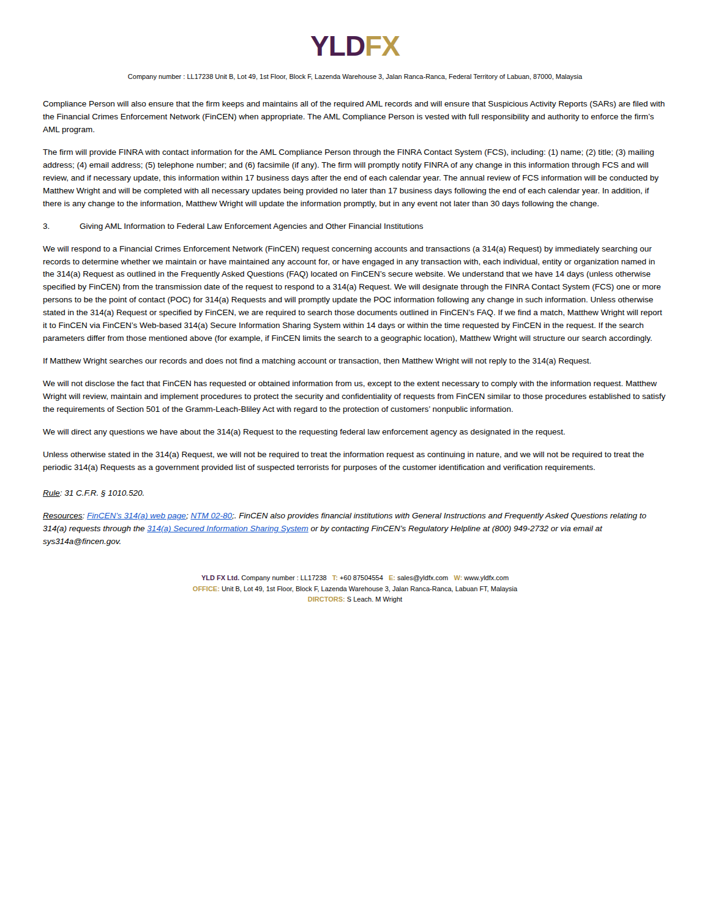YLD FX
Company number : LL17238 Unit B, Lot 49, 1st Floor, Block F, Lazenda Warehouse 3, Jalan Ranca-Ranca, Federal Territory of Labuan, 87000, Malaysia
Compliance Person will also ensure that the firm keeps and maintains all of the required AML records and will ensure that Suspicious Activity Reports (SARs) are filed with the Financial Crimes Enforcement Network (FinCEN) when appropriate. The AML Compliance Person is vested with full responsibility and authority to enforce the firm’s AML program.
The firm will provide FINRA with contact information for the AML Compliance Person through the FINRA Contact System (FCS), including: (1) name; (2) title; (3) mailing address; (4) email address; (5) telephone number; and (6) facsimile (if any). The firm will promptly notify FINRA of any change in this information through FCS and will review, and if necessary update, this information within 17 business days after the end of each calendar year. The annual review of FCS information will be conducted by Matthew Wright and will be completed with all necessary updates being provided no later than 17 business days following the end of each calendar year. In addition, if there is any change to the information, Matthew Wright will update the information promptly, but in any event not later than 30 days following the change.
3. Giving AML Information to Federal Law Enforcement Agencies and Other Financial Institutions
We will respond to a Financial Crimes Enforcement Network (FinCEN) request concerning accounts and transactions (a 314(a) Request) by immediately searching our records to determine whether we maintain or have maintained any account for, or have engaged in any transaction with, each individual, entity or organization named in the 314(a) Request as outlined in the Frequently Asked Questions (FAQ) located on FinCEN’s secure website. We understand that we have 14 days (unless otherwise specified by FinCEN) from the transmission date of the request to respond to a 314(a) Request. We will designate through the FINRA Contact System (FCS) one or more persons to be the point of contact (POC) for 314(a) Requests and will promptly update the POC information following any change in such information. Unless otherwise stated in the 314(a) Request or specified by FinCEN, we are required to search those documents outlined in FinCEN’s FAQ. If we find a match, Matthew Wright will report it to FinCEN via FinCEN’s Web-based 314(a) Secure Information Sharing System within 14 days or within the time requested by FinCEN in the request. If the search parameters differ from those mentioned above (for example, if FinCEN limits the search to a geographic location), Matthew Wright will structure our search accordingly.
If Matthew Wright searches our records and does not find a matching account or transaction, then Matthew Wright will not reply to the 314(a) Request.
We will not disclose the fact that FinCEN has requested or obtained information from us, except to the extent necessary to comply with the information request. Matthew Wright will review, maintain and implement procedures to protect the security and confidentiality of requests from FinCEN similar to those procedures established to satisfy the requirements of Section 501 of the Gramm-Leach-Bliley Act with regard to the protection of customers’ nonpublic information.
We will direct any questions we have about the 314(a) Request to the requesting federal law enforcement agency as designated in the request.
Unless otherwise stated in the 314(a) Request, we will not be required to treat the information request as continuing in nature, and we will not be required to treat the periodic 314(a) Requests as a government provided list of suspected terrorists for purposes of the customer identification and verification requirements.
Rule: 31 C.F.R. § 1010.520.
Resources: FinCEN’s 314(a) web page; NTM 02-80;. FinCEN also provides financial institutions with General Instructions and Frequently Asked Questions relating to 314(a) requests through the 314(a) Secured Information Sharing System or by contacting FinCEN’s Regulatory Helpline at (800) 949-2732 or via email at sys314a@fincen.gov.
YLD FX Ltd. Company number : LL17238 T: +60 87504554 E: sales@yldfx.com W: www.yldfx.com
OFFICE: Unit B, Lot 49, 1st Floor, Block F, Lazenda Warehouse 3, Jalan Ranca-Ranca, Labuan FT, Malaysia
DIRCTORS: S Leach. M Wright